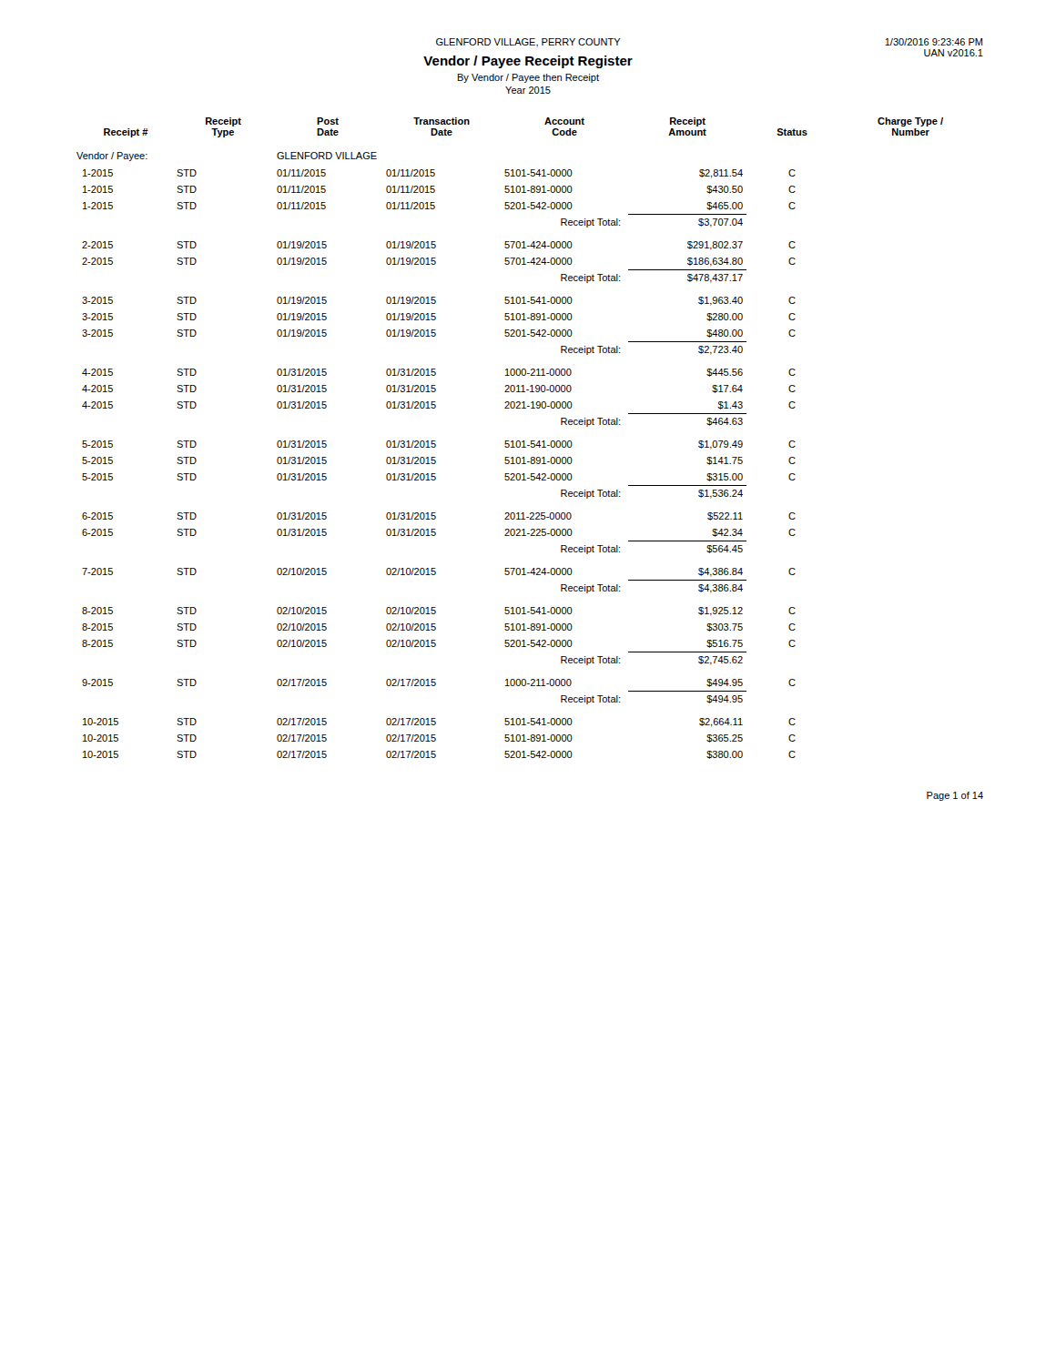GLENFORD VILLAGE, PERRY COUNTY
Vendor / Payee Receipt Register
By Vendor / Payee then Receipt
Year 2015
1/30/2016 9:23:46 PM
UAN v2016.1
| Receipt # | Receipt Type | Post Date | Transaction Date | Account Code | Receipt Amount | Status | Charge Type / Number |
| --- | --- | --- | --- | --- | --- | --- | --- |
| Vendor / Payee: | GLENFORD VILLAGE |
| 1-2015 | STD | 01/11/2015 | 01/11/2015 | 5101-541-0000 | $2,811.54 | C | |
| 1-2015 | STD | 01/11/2015 | 01/11/2015 | 5101-891-0000 | $430.50 | C | |
| 1-2015 | STD | 01/11/2015 | 01/11/2015 | 5201-542-0000 | $465.00 | C | |
| | Receipt Total: | $3,707.04 | |
| 2-2015 | STD | 01/19/2015 | 01/19/2015 | 5701-424-0000 | $291,802.37 | C | |
| 2-2015 | STD | 01/19/2015 | 01/19/2015 | 5701-424-0000 | $186,634.80 | C | |
| | Receipt Total: | $478,437.17 | |
| 3-2015 | STD | 01/19/2015 | 01/19/2015 | 5101-541-0000 | $1,963.40 | C | |
| 3-2015 | STD | 01/19/2015 | 01/19/2015 | 5101-891-0000 | $280.00 | C | |
| 3-2015 | STD | 01/19/2015 | 01/19/2015 | 5201-542-0000 | $480.00 | C | |
| | Receipt Total: | $2,723.40 | |
| 4-2015 | STD | 01/31/2015 | 01/31/2015 | 1000-211-0000 | $445.56 | C | |
| 4-2015 | STD | 01/31/2015 | 01/31/2015 | 2011-190-0000 | $17.64 | C | |
| 4-2015 | STD | 01/31/2015 | 01/31/2015 | 2021-190-0000 | $1.43 | C | |
| | Receipt Total: | $464.63 | |
| 5-2015 | STD | 01/31/2015 | 01/31/2015 | 5101-541-0000 | $1,079.49 | C | |
| 5-2015 | STD | 01/31/2015 | 01/31/2015 | 5101-891-0000 | $141.75 | C | |
| 5-2015 | STD | 01/31/2015 | 01/31/2015 | 5201-542-0000 | $315.00 | C | |
| | Receipt Total: | $1,536.24 | |
| 6-2015 | STD | 01/31/2015 | 01/31/2015 | 2011-225-0000 | $522.11 | C | |
| 6-2015 | STD | 01/31/2015 | 01/31/2015 | 2021-225-0000 | $42.34 | C | |
| | Receipt Total: | $564.45 | |
| 7-2015 | STD | 02/10/2015 | 02/10/2015 | 5701-424-0000 | $4,386.84 | C | |
| | Receipt Total: | $4,386.84 | |
| 8-2015 | STD | 02/10/2015 | 02/10/2015 | 5101-541-0000 | $1,925.12 | C | |
| 8-2015 | STD | 02/10/2015 | 02/10/2015 | 5101-891-0000 | $303.75 | C | |
| 8-2015 | STD | 02/10/2015 | 02/10/2015 | 5201-542-0000 | $516.75 | C | |
| | Receipt Total: | $2,745.62 | |
| 9-2015 | STD | 02/17/2015 | 02/17/2015 | 1000-211-0000 | $494.95 | C | |
| | Receipt Total: | $494.95 | |
| 10-2015 | STD | 02/17/2015 | 02/17/2015 | 5101-541-0000 | $2,664.11 | C | |
| 10-2015 | STD | 02/17/2015 | 02/17/2015 | 5101-891-0000 | $365.25 | C | |
| 10-2015 | STD | 02/17/2015 | 02/17/2015 | 5201-542-0000 | $380.00 | C | |
Page 1 of 14